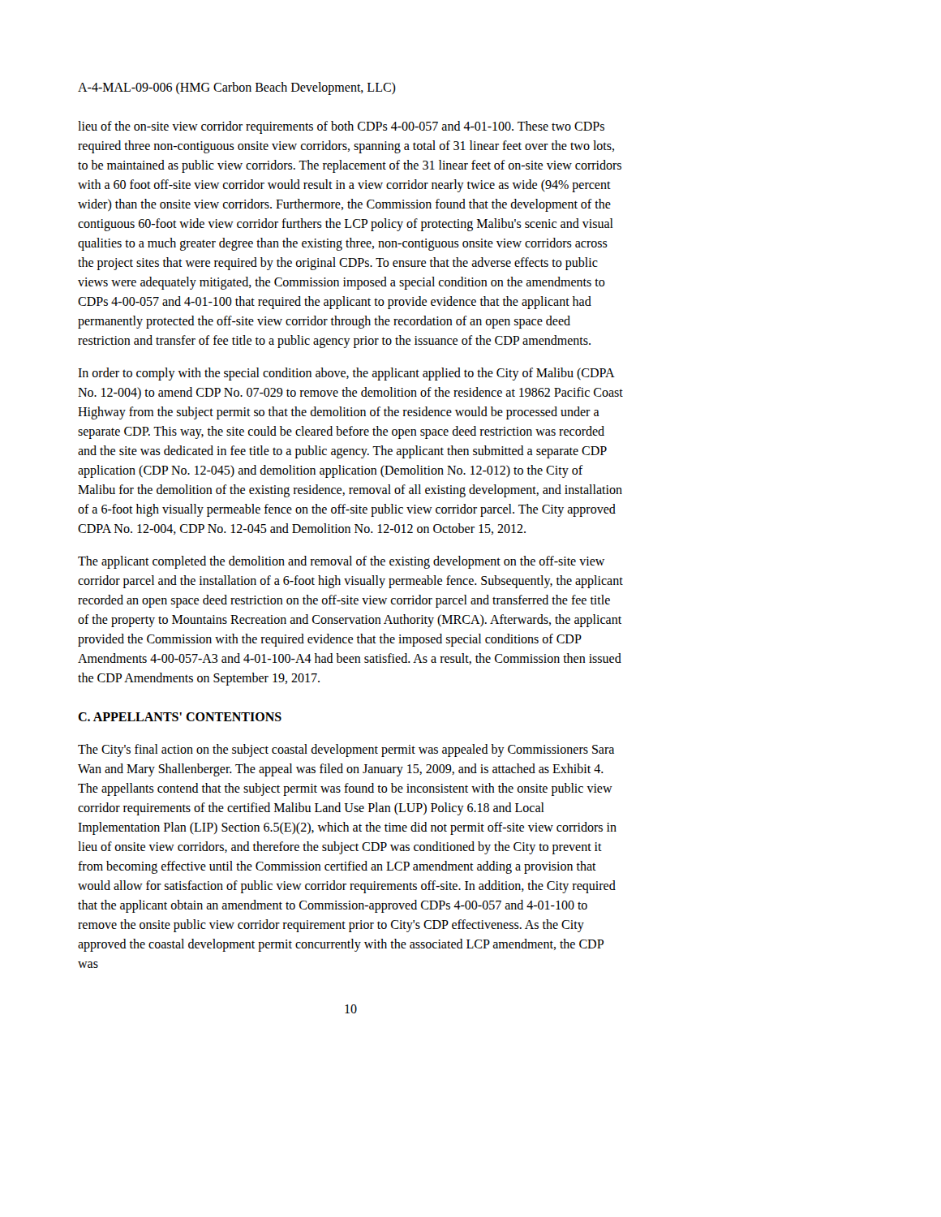A-4-MAL-09-006 (HMG Carbon Beach Development, LLC)
lieu of the on-site view corridor requirements of both CDPs 4-00-057 and 4-01-100. These two CDPs required three non-contiguous onsite view corridors, spanning a total of 31 linear feet over the two lots, to be maintained as public view corridors. The replacement of the 31 linear feet of on-site view corridors with a 60 foot off-site view corridor would result in a view corridor nearly twice as wide (94% percent wider) than the onsite view corridors. Furthermore, the Commission found that the development of the contiguous 60-foot wide view corridor furthers the LCP policy of protecting Malibu's scenic and visual qualities to a much greater degree than the existing three, non-contiguous onsite view corridors across the project sites that were required by the original CDPs. To ensure that the adverse effects to public views were adequately mitigated, the Commission imposed a special condition on the amendments to CDPs 4-00-057 and 4-01-100 that required the applicant to provide evidence that the applicant had permanently protected the off-site view corridor through the recordation of an open space deed restriction and transfer of fee title to a public agency prior to the issuance of the CDP amendments.
In order to comply with the special condition above, the applicant applied to the City of Malibu (CDPA No. 12-004) to amend CDP No. 07-029 to remove the demolition of the residence at 19862 Pacific Coast Highway from the subject permit so that the demolition of the residence would be processed under a separate CDP. This way, the site could be cleared before the open space deed restriction was recorded and the site was dedicated in fee title to a public agency. The applicant then submitted a separate CDP application (CDP No. 12-045) and demolition application (Demolition No. 12-012) to the City of Malibu for the demolition of the existing residence, removal of all existing development, and installation of a 6-foot high visually permeable fence on the off-site public view corridor parcel. The City approved CDPA No. 12-004, CDP No. 12-045 and Demolition No. 12-012 on October 15, 2012.
The applicant completed the demolition and removal of the existing development on the off-site view corridor parcel and the installation of a 6-foot high visually permeable fence. Subsequently, the applicant recorded an open space deed restriction on the off-site view corridor parcel and transferred the fee title of the property to Mountains Recreation and Conservation Authority (MRCA). Afterwards, the applicant provided the Commission with the required evidence that the imposed special conditions of CDP Amendments 4-00-057-A3 and 4-01-100-A4 had been satisfied. As a result, the Commission then issued the CDP Amendments on September 19, 2017.
C. APPELLANTS' CONTENTIONS
The City's final action on the subject coastal development permit was appealed by Commissioners Sara Wan and Mary Shallenberger. The appeal was filed on January 15, 2009, and is attached as Exhibit 4. The appellants contend that the subject permit was found to be inconsistent with the onsite public view corridor requirements of the certified Malibu Land Use Plan (LUP) Policy 6.18 and Local Implementation Plan (LIP) Section 6.5(E)(2), which at the time did not permit off-site view corridors in lieu of onsite view corridors, and therefore the subject CDP was conditioned by the City to prevent it from becoming effective until the Commission certified an LCP amendment adding a provision that would allow for satisfaction of public view corridor requirements off-site. In addition, the City required that the applicant obtain an amendment to Commission-approved CDPs 4-00-057 and 4-01-100 to remove the onsite public view corridor requirement prior to City's CDP effectiveness. As the City approved the coastal development permit concurrently with the associated LCP amendment, the CDP was
10